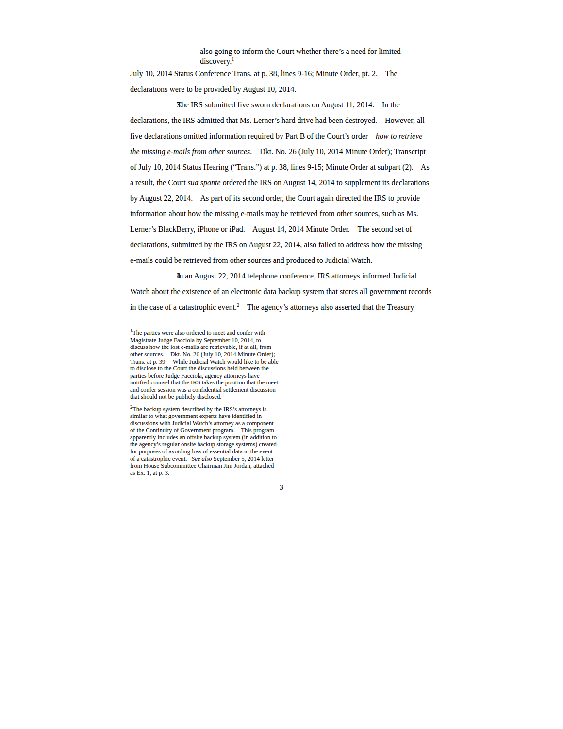also going to inform the Court whether there’s a need for limited
discovery.1
July 10, 2014 Status Conference Trans. at p. 38, lines 9-16; Minute Order, pt. 2. The
declarations were to be provided by August 10, 2014.
3. The IRS submitted five sworn declarations on August 11, 2014. In the
declarations, the IRS admitted that Ms. Lerner’s hard drive had been destroyed. However, all
five declarations omitted information required by Part B of the Court’s order – how to retrieve
the missing e-mails from other sources. Dkt. No. 26 (July 10, 2014 Minute Order); Transcript
of July 10, 2014 Status Hearing (“Trans.”) at p. 38, lines 9-15; Minute Order at subpart (2). As
a result, the Court sua sponte ordered the IRS on August 14, 2014 to supplement its declarations
by August 22, 2014. As part of its second order, the Court again directed the IRS to provide
information about how the missing e-mails may be retrieved from other sources, such as Ms.
Lerner’s BlackBerry, iPhone or iPad. August 14, 2014 Minute Order. The second set of
declarations, submitted by the IRS on August 22, 2014, also failed to address how the missing
e-mails could be retrieved from other sources and produced to Judicial Watch.
4. In an August 22, 2014 telephone conference, IRS attorneys informed Judicial
Watch about the existence of an electronic data backup system that stores all government records
in the case of a catastrophic event.2 The agency’s attorneys also asserted that the Treasury
1The parties were also ordered to meet and confer with Magistrate Judge Facciola by September 10, 2014, to discuss how the lost e-mails are retrievable, if at all, from other sources. Dkt. No. 26 (July 10, 2014 Minute Order); Trans. at p. 39. While Judicial Watch would like to be able to disclose to the Court the discussions held between the parties before Judge Facciola, agency attorneys have notified counsel that the IRS takes the position that the meet and confer session was a confidential settlement discussion that should not be publicly disclosed.
2The backup system described by the IRS’s attorneys is similar to what government experts have identified in discussions with Judicial Watch’s attorney as a component of the Continuity of Government program. This program apparently includes an offsite backup system (in addition to the agency’s regular onsite backup storage systems) created for purposes of avoiding loss of essential data in the event of a catastrophic event. See also September 5, 2014 letter from House Subcommittee Chairman Jim Jordan, attached as Ex. 1, at p. 3.
3